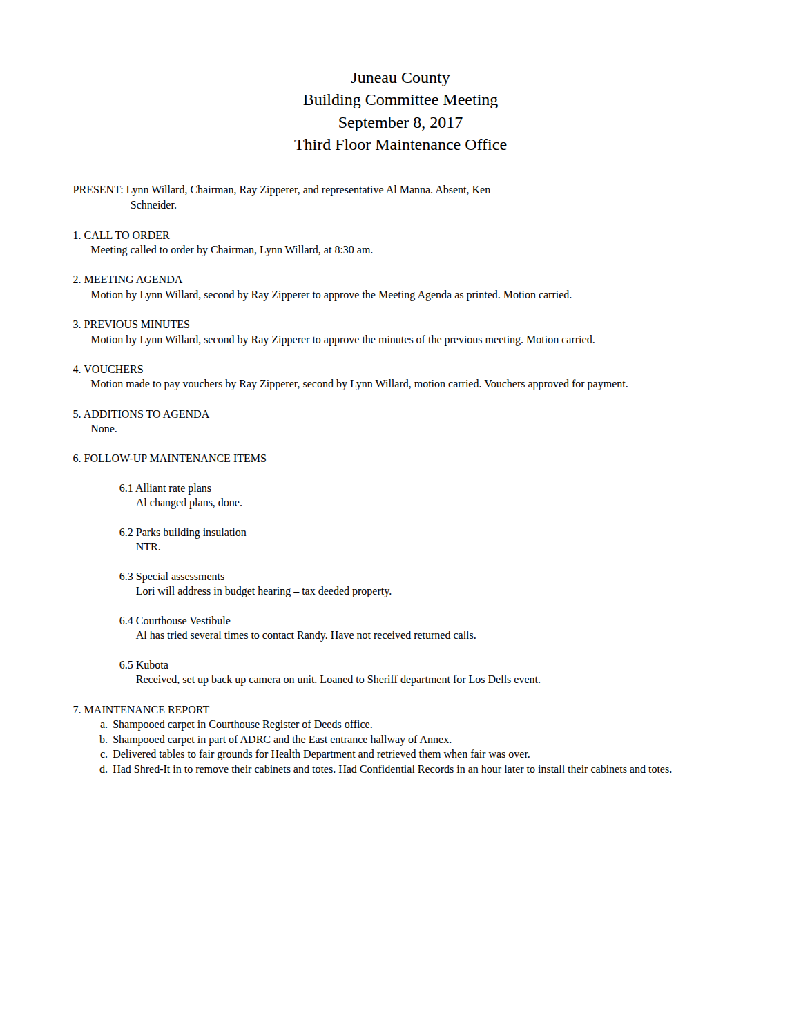Juneau County
Building Committee Meeting
September 8, 2017
Third Floor Maintenance Office
PRESENT: Lynn Willard, Chairman, Ray Zipperer, and representative Al Manna. Absent, Ken Schneider.
1. CALL TO ORDER
Meeting called to order by Chairman, Lynn Willard, at 8:30 am.
2. MEETING AGENDA
Motion by Lynn Willard, second by Ray Zipperer to approve the Meeting Agenda as printed. Motion carried.
3. PREVIOUS MINUTES
Motion by Lynn Willard, second by Ray Zipperer to approve the minutes of the previous meeting. Motion carried.
4. VOUCHERS
Motion made to pay vouchers by Ray Zipperer, second by Lynn Willard, motion carried. Vouchers approved for payment.
5. ADDITIONS TO AGENDA
None.
6. FOLLOW-UP MAINTENANCE ITEMS
6.1 Alliant rate plans
Al changed plans, done.
6.2 Parks building insulation
NTR.
6.3 Special assessments
Lori will address in budget hearing – tax deeded property.
6.4 Courthouse Vestibule
Al has tried several times to contact Randy. Have not received returned calls.
6.5 Kubota
Received, set up back up camera on unit. Loaned to Sheriff department for Los Dells event.
7. MAINTENANCE REPORT
Shampooed carpet in Courthouse Register of Deeds office.
Shampooed carpet in part of ADRC and the East entrance hallway of Annex.
Delivered tables to fair grounds for Health Department and retrieved them when fair was over.
Had Shred-It in to remove their cabinets and totes. Had Confidential Records in an hour later to install their cabinets and totes.